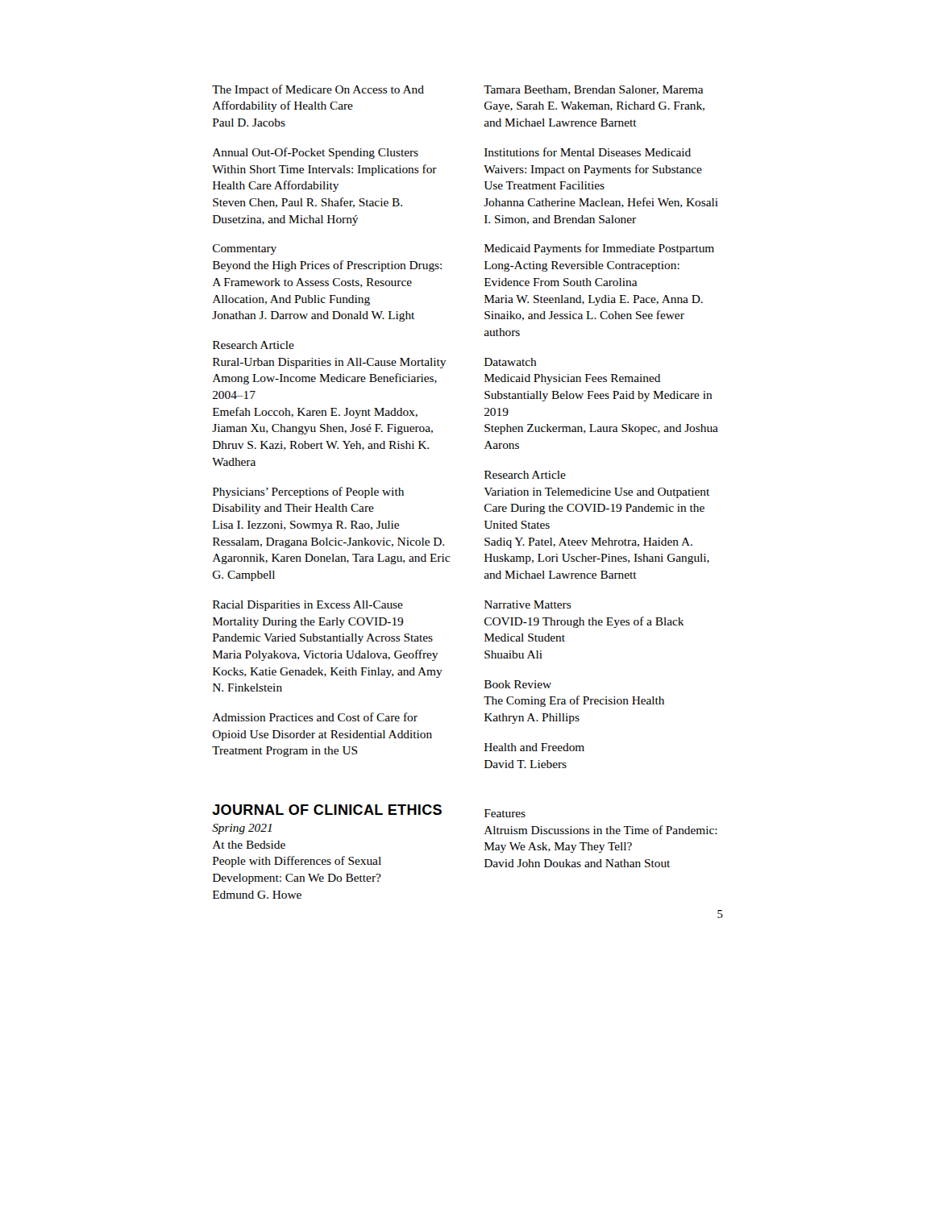The Impact of Medicare On Access to And Affordability of Health Care
Paul D. Jacobs
Annual Out-Of-Pocket Spending Clusters Within Short Time Intervals: Implications for Health Care Affordability
Steven Chen, Paul R. Shafer, Stacie B. Dusetzina, and Michal Horný
Commentary
Beyond the High Prices of Prescription Drugs: A Framework to Assess Costs, Resource Allocation, And Public Funding
Jonathan J. Darrow and Donald W. Light
Research Article
Rural-Urban Disparities in All-Cause Mortality Among Low-Income Medicare Beneficiaries, 2004–17
Emefah Loccoh, Karen E. Joynt Maddox, Jiaman Xu, Changyu Shen, José F. Figueroa, Dhruv S. Kazi, Robert W. Yeh, and Rishi K. Wadhera
Physicians’ Perceptions of People with Disability and Their Health Care
Lisa I. Iezzoni, Sowmya R. Rao, Julie Ressalam, Dragana Bolcic-Jankovic, Nicole D. Agaronnik, Karen Donelan, Tara Lagu, and Eric G. Campbell
Racial Disparities in Excess All-Cause Mortality During the Early COVID-19 Pandemic Varied Substantially Across States
Maria Polyakova, Victoria Udalova, Geoffrey Kocks, Katie Genadek, Keith Finlay, and Amy N. Finkelstein
Admission Practices and Cost of Care for Opioid Use Disorder at Residential Addition Treatment Program in the US
JOURNAL OF CLINICAL ETHICS
Spring 2021
At the Bedside
People with Differences of Sexual Development: Can We Do Better?
Edmund G. Howe
Tamara Beetham, Brendan Saloner, Marema Gaye, Sarah E. Wakeman, Richard G. Frank, and Michael Lawrence Barnett
Institutions for Mental Diseases Medicaid Waivers: Impact on Payments for Substance Use Treatment Facilities
Johanna Catherine Maclean, Hefei Wen, Kosali I. Simon, and Brendan Saloner
Medicaid Payments for Immediate Postpartum Long-Acting Reversible Contraception: Evidence From South Carolina
Maria W. Steenland, Lydia E. Pace, Anna D. Sinaiko, and Jessica L. Cohen See fewer authors
Datawatch
Medicaid Physician Fees Remained Substantially Below Fees Paid by Medicare in 2019
Stephen Zuckerman, Laura Skopec, and Joshua Aarons
Research Article
Variation in Telemedicine Use and Outpatient Care During the COVID-19 Pandemic in the United States
Sadiq Y. Patel, Ateev Mehrotra, Haiden A. Huskamp, Lori Uscher-Pines, Ishani Ganguli, and Michael Lawrence Barnett
Narrative Matters
COVID-19 Through the Eyes of a Black Medical Student
Shuaibu Ali
Book Review
The Coming Era of Precision Health
Kathryn A. Phillips
Health and Freedom
David T. Liebers
Features
Altruism Discussions in the Time of Pandemic: May We Ask, May They Tell?
David John Doukas and Nathan Stout
5